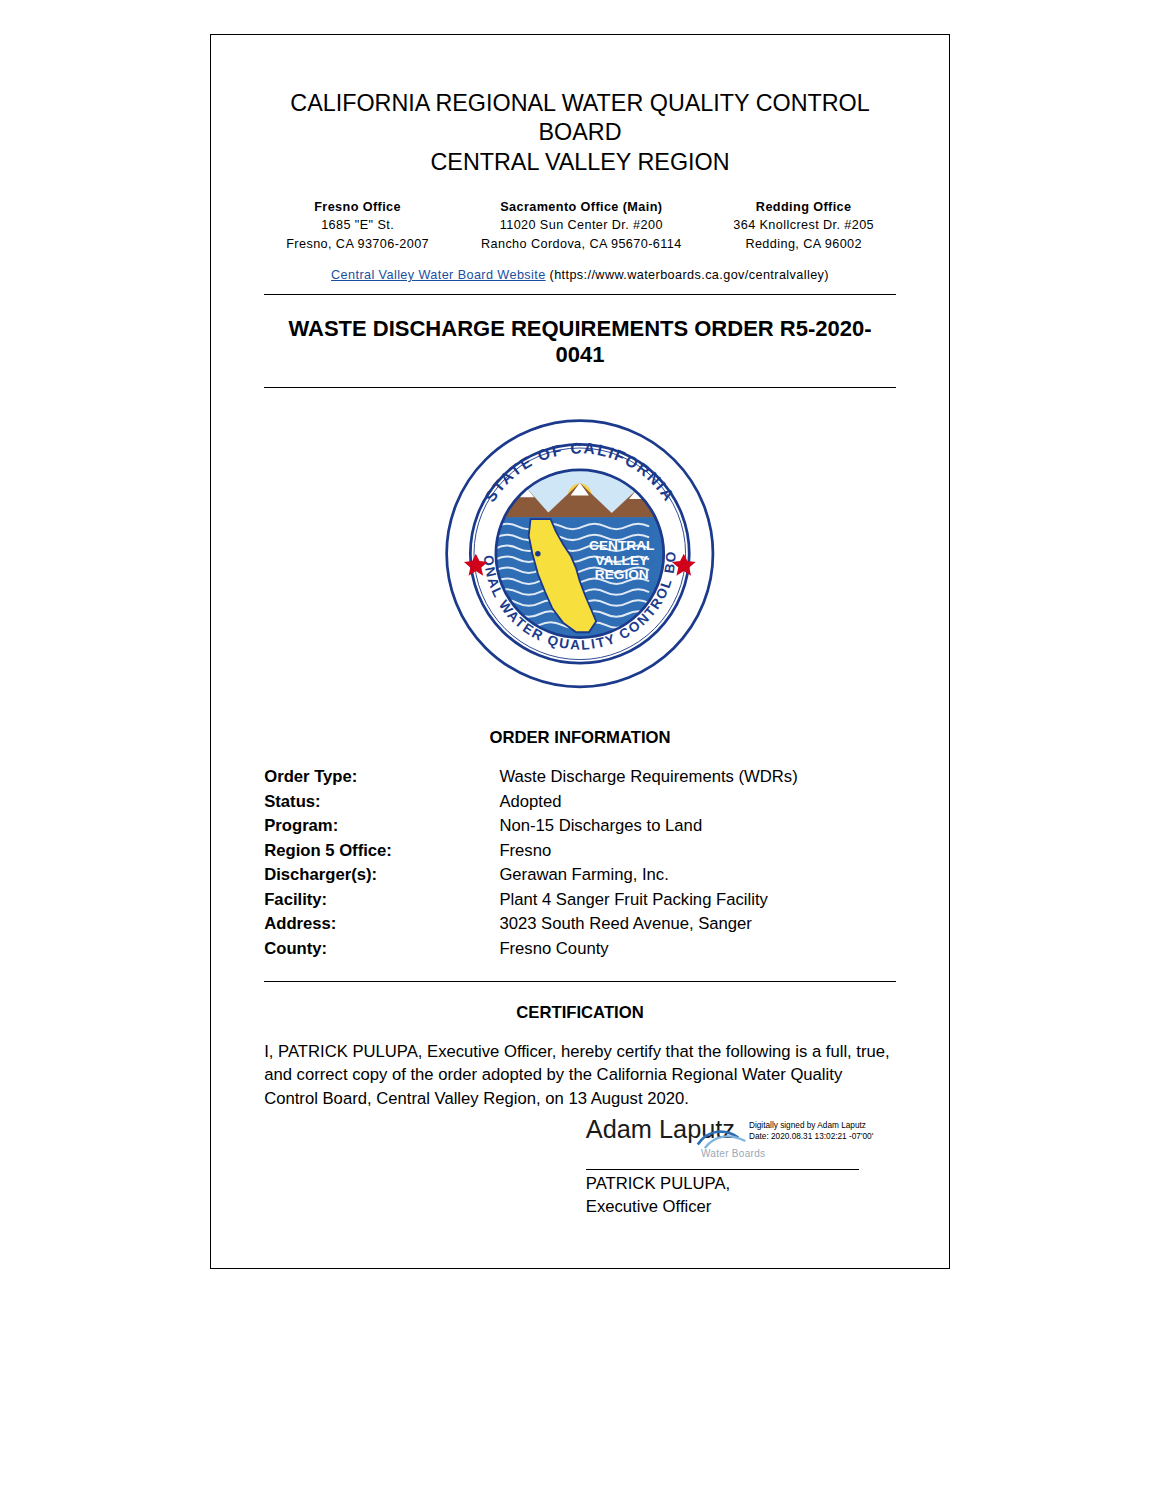CALIFORNIA REGIONAL WATER QUALITY CONTROL BOARD
CENTRAL VALLEY REGION
| Fresno Office | Sacramento Office (Main) | Redding Office |
| 1685 "E" St. | 11020 Sun Center Dr. #200 | 364 Knollcrest Dr. #205 |
| Fresno, CA 93706-2007 | Rancho Cordova, CA 95670-6114 | Redding, CA 96002 |
Central Valley Water Board Website (https://www.waterboards.ca.gov/centralvalley)
WASTE DISCHARGE REQUIREMENTS ORDER R5-2020-0041
STATE OF CALIFORNIA REGIONAL WATER QUALITY CONTROL BOARD CENTRAL VALLEY REGION
ORDER INFORMATION
| Order Type: | Waste Discharge Requirements (WDRs) |
| Status: | Adopted |
| Program: | Non-15 Discharges to Land |
| Region 5 Office: | Fresno |
| Discharger(s): | Gerawan Farming, Inc. |
| Facility: | Plant 4 Sanger Fruit Packing Facility |
| Address: | 3023 South Reed Avenue, Sanger |
| County: | Fresno County |
CERTIFICATION
I, PATRICK PULUPA, Executive Officer, hereby certify that the following is a full, true, and correct copy of the order adopted by the California Regional Water Quality Control Board, Central Valley Region, on 13 August 2020.
Adam Laputz
Digitally signed by Adam Laputz
Date: 2020.08.31 13:02:21 -07'00'
Water Boards
PATRICK PULUPA,
Executive Officer